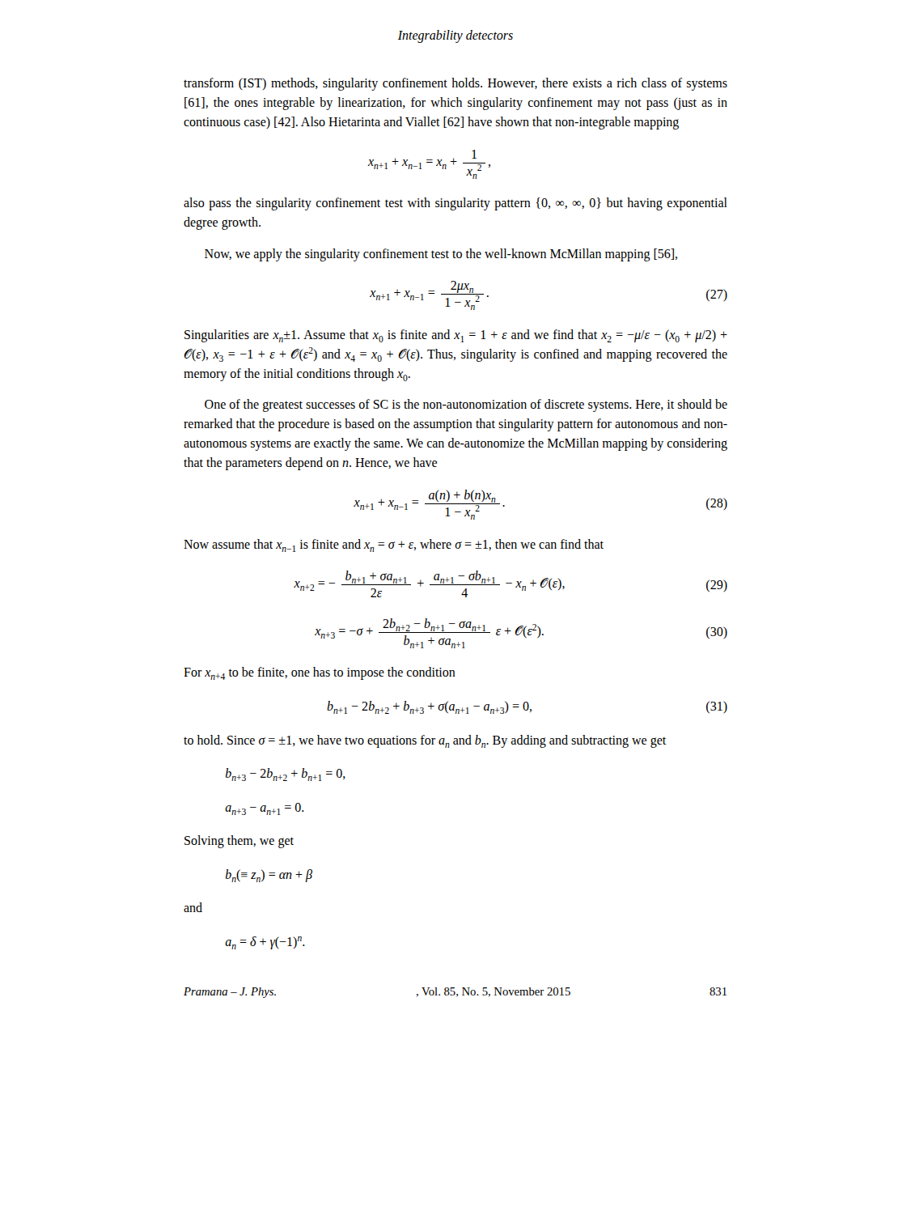Integrability detectors
transform (IST) methods, singularity confinement holds. However, there exists a rich class of systems [61], the ones integrable by linearization, for which singularity confinement may not pass (just as in continuous case) [42]. Also Hietarinta and Viallet [62] have shown that non-integrable mapping
xn+1 + xn−1 = xn + 1 xn2,
also pass the singularity confinement test with singularity pattern {0, ∞, ∞, 0} but having exponential degree growth.
Now, we apply the singularity confinement test to the well-known McMillan mapping [56],
xn+1 + xn−1 = 2μxn 1 − xn2.
(27)
Singularities are xn±1. Assume that x0 is finite and x1 = 1 + ε and we find that x2 = −μ/ε − (x0 + μ/2) + 𝒪(ε), x3 = −1 + ε + 𝒪(ε2) and x4 = x0 + 𝒪(ε). Thus, singularity is confined and mapping recovered the memory of the initial conditions through x0.
One of the greatest successes of SC is the non-autonomization of discrete systems. Here, it should be remarked that the procedure is based on the assumption that singularity pattern for autonomous and non-autonomous systems are exactly the same. We can de-autonomize the McMillan mapping by considering that the parameters depend on n. Hence, we have
xn+1 + xn−1 = a(n) + b(n)xn 1 − xn2.
(28)
Now assume that xn−1 is finite and xn = σ + ε, where σ = ±1, then we can find that
xn+2 = − bn+1 + σan+12ε + an+1 − σbn+14 − xn + 𝒪(ε),
(29)
xn+3 = −σ + 2bn+2 − bn+1 − σan+1 bn+1 + σan+1 ε + 𝒪(ε2).
(30)
For xn+4 to be finite, one has to impose the condition
bn+1 − 2bn+2 + bn+3 + σ(an+1 − an+3) = 0,
(31)
to hold. Since σ = ±1, we have two equations for an and bn. By adding and subtracting we get
bn+3 − 2bn+2 + bn+1 = 0,
an+3 − an+1 = 0.
Solving them, we get
bn(≡ zn) = αn + β
and
an = δ + γ(−1)n.
Pramana – J. Phys., Vol. 85, No. 5, November 2015 831